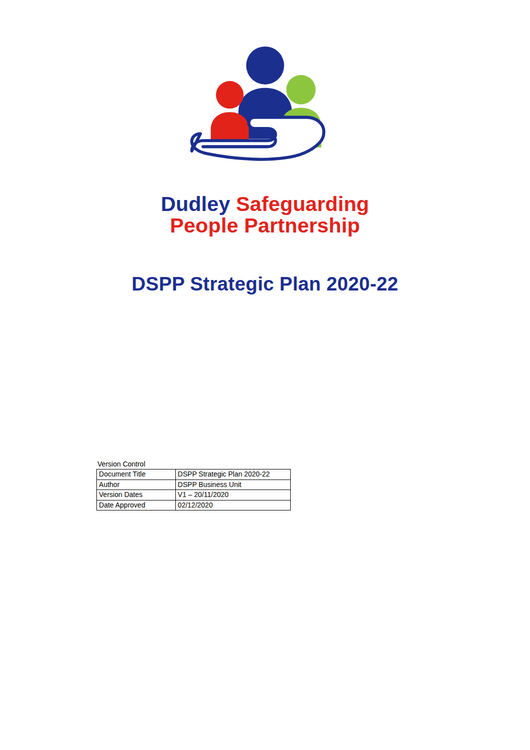Dudley Safeguarding
People Partnership
DSPP Strategic Plan 2020-22
Version Control
| Document Title | DSPP Strategic Plan 2020-22 |
| Author | DSPP Business Unit |
| Version Dates | V1 – 20/11/2020 |
| Date Approved | 02/12/2020 |